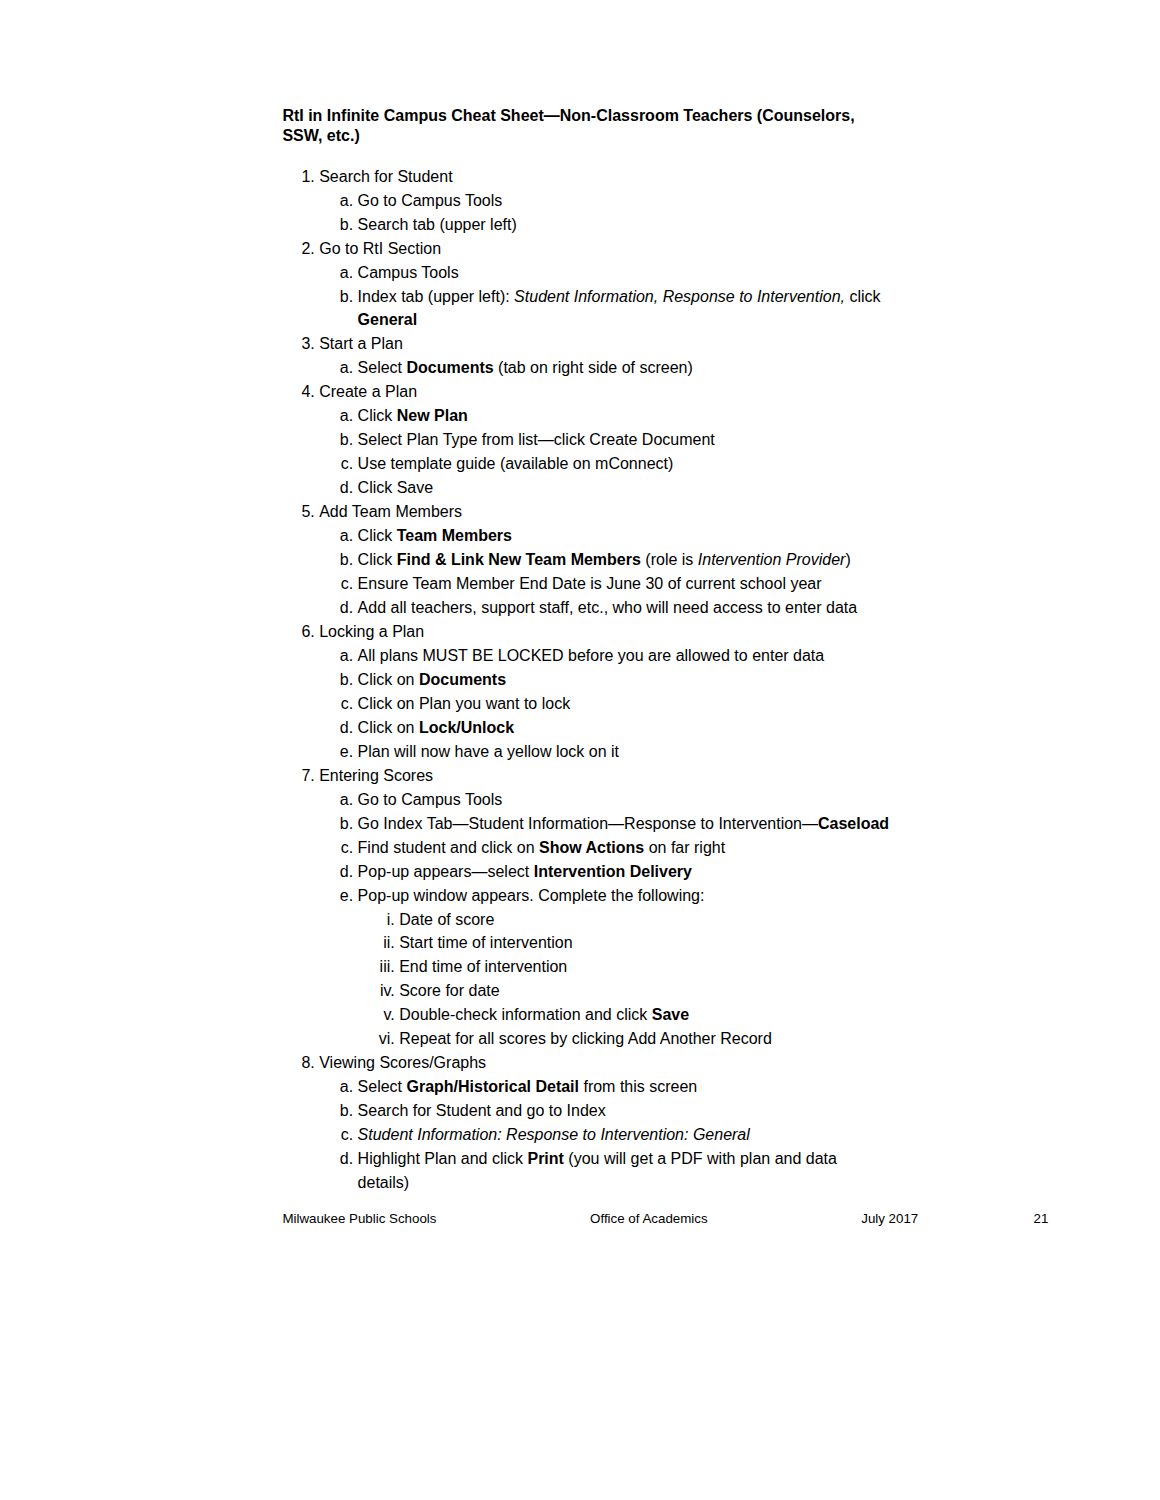RtI in Infinite Campus Cheat Sheet—Non-Classroom Teachers (Counselors, SSW, etc.)
Search for Student
Go to Campus Tools
Search tab (upper left)
Go to RtI Section
Campus Tools
Index tab (upper left): Student Information, Response to Intervention, click General
Start a Plan
Select Documents (tab on right side of screen)
Create a Plan
Click New Plan
Select Plan Type from list—click Create Document
Use template guide (available on mConnect)
Click Save
Add Team Members
Click Team Members
Click Find & Link New Team Members (role is Intervention Provider)
Ensure Team Member End Date is June 30 of current school year
Add all teachers, support staff, etc., who will need access to enter data
Locking a Plan
All plans MUST BE LOCKED before you are allowed to enter data
Click on Documents
Click on Plan you want to lock
Click on Lock/Unlock
Plan will now have a yellow lock on it
Entering Scores
Go to Campus Tools
Go Index Tab—Student Information—Response to Intervention—Caseload
Find student and click on Show Actions on far right
Pop-up appears—select Intervention Delivery
Pop-up window appears. Complete the following:
Date of score
Start time of intervention
End time of intervention
Score for date
Double-check information and click Save
Repeat for all scores by clicking Add Another Record
Viewing Scores/Graphs
Select Graph/Historical Detail from this screen
Search for Student and go to Index
Student Information: Response to Intervention: General
Highlight Plan and click Print (you will get a PDF with plan and data details)
Milwaukee Public Schools Office of Academics July 2017 21